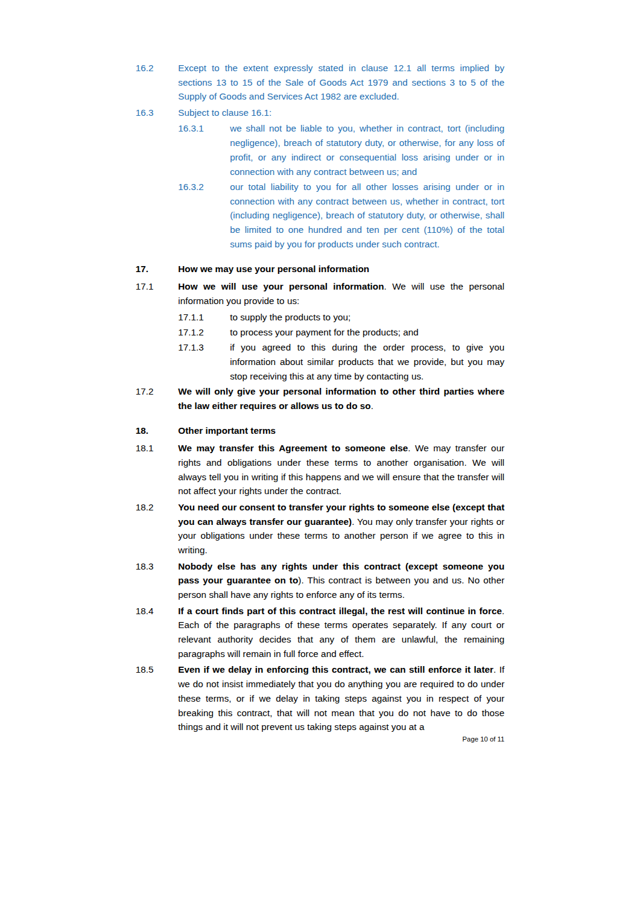16.2
Except to the extent expressly stated in clause 12.1 all terms implied by sections 13 to 15 of the Sale of Goods Act 1979 and sections 3 to 5 of the Supply of Goods and Services Act 1982 are excluded.
16.3
Subject to clause 16.1:
16.3.1
we shall not be liable to you, whether in contract, tort (including negligence), breach of statutory duty, or otherwise, for any loss of profit, or any indirect or consequential loss arising under or in connection with any contract between us; and
16.3.2
our total liability to you for all other losses arising under or in connection with any contract between us, whether in contract, tort (including negligence), breach of statutory duty, or otherwise, shall be limited to one hundred and ten per cent (110%) of the total sums paid by you for products under such contract.
17.
How we may use your personal information
17.1
How we will use your personal information. We will use the personal information you provide to us:
17.1.1
to supply the products to you;
17.1.2
to process your payment for the products; and
17.1.3
if you agreed to this during the order process, to give you information about similar products that we provide, but you may stop receiving this at any time by contacting us.
17.2
We will only give your personal information to other third parties where the law either requires or allows us to do so.
18.
Other important terms
18.1
We may transfer this Agreement to someone else. We may transfer our rights and obligations under these terms to another organisation. We will always tell you in writing if this happens and we will ensure that the transfer will not affect your rights under the contract.
18.2
You need our consent to transfer your rights to someone else (except that you can always transfer our guarantee). You may only transfer your rights or your obligations under these terms to another person if we agree to this in writing.
18.3
Nobody else has any rights under this contract (except someone you pass your guarantee on to). This contract is between you and us. No other person shall have any rights to enforce any of its terms.
18.4
If a court finds part of this contract illegal, the rest will continue in force. Each of the paragraphs of these terms operates separately. If any court or relevant authority decides that any of them are unlawful, the remaining paragraphs will remain in full force and effect.
18.5
Even if we delay in enforcing this contract, we can still enforce it later. If we do not insist immediately that you do anything you are required to do under these terms, or if we delay in taking steps against you in respect of your breaking this contract, that will not mean that you do not have to do those things and it will not prevent us taking steps against you at a
Page 10 of 11